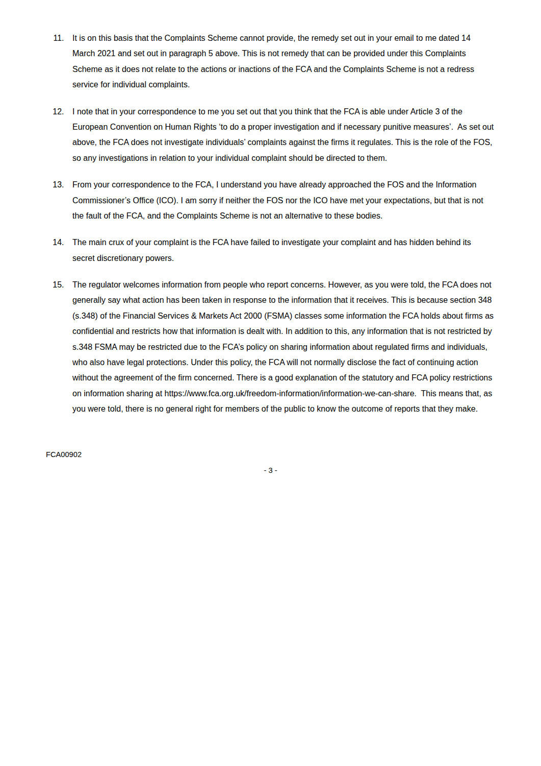It is on this basis that the Complaints Scheme cannot provide, the remedy set out in your email to me dated 14 March 2021 and set out in paragraph 5 above. This is not remedy that can be provided under this Complaints Scheme as it does not relate to the actions or inactions of the FCA and the Complaints Scheme is not a redress service for individual complaints.
I note that in your correspondence to me you set out that you think that the FCA is able under Article 3 of the European Convention on Human Rights ‘to do a proper investigation and if necessary punitive measures’. As set out above, the FCA does not investigate individuals’ complaints against the firms it regulates. This is the role of the FOS, so any investigations in relation to your individual complaint should be directed to them.
From your correspondence to the FCA, I understand you have already approached the FOS and the Information Commissioner’s Office (ICO). I am sorry if neither the FOS nor the ICO have met your expectations, but that is not the fault of the FCA, and the Complaints Scheme is not an alternative to these bodies.
The main crux of your complaint is the FCA have failed to investigate your complaint and has hidden behind its secret discretionary powers.
The regulator welcomes information from people who report concerns. However, as you were told, the FCA does not generally say what action has been taken in response to the information that it receives. This is because section 348 (s.348) of the Financial Services & Markets Act 2000 (FSMA) classes some information the FCA holds about firms as confidential and restricts how that information is dealt with. In addition to this, any information that is not restricted by s.348 FSMA may be restricted due to the FCA’s policy on sharing information about regulated firms and individuals, who also have legal protections. Under this policy, the FCA will not normally disclose the fact of continuing action without the agreement of the firm concerned. There is a good explanation of the statutory and FCA policy restrictions on information sharing at https://www.fca.org.uk/freedom-information/information-we-can-share. This means that, as you were told, there is no general right for members of the public to know the outcome of reports that they make.
FCA00902
- 3 -